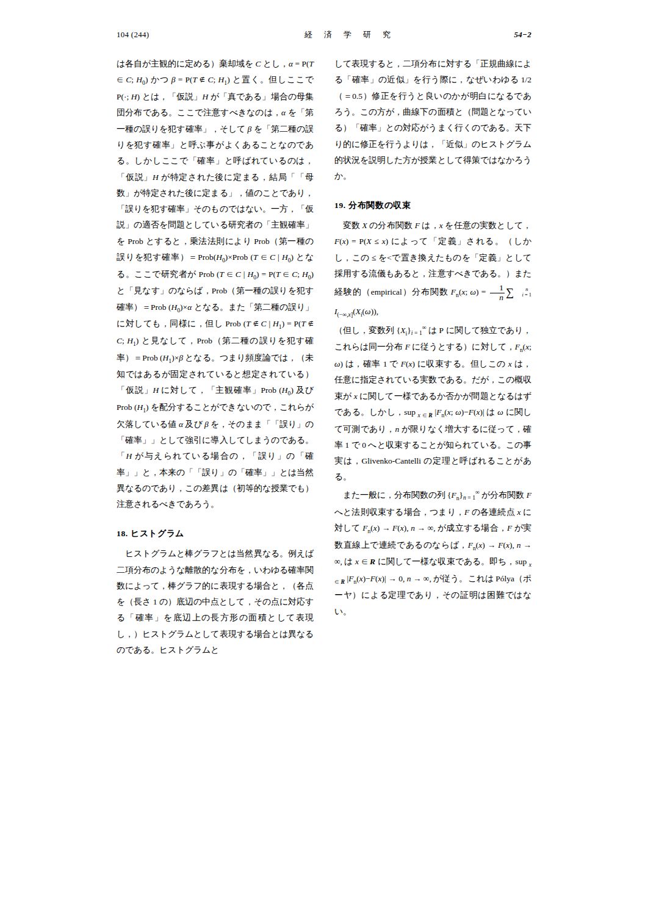104 (244) 経 済 学 研 究 54−2
は各自が主観的に定める）棄却域を C とし，α = P(T ∈ C; H0) かつ β = P(T ∉ C; H1) と置く。但しここで P(·; H) とは，「仮説」H が「真である」場合の母集団分布である。ここで注意すべきなのは，α を「第一種の誤りを犯す確率」，そして β を「第二種の誤りを犯す確率」と呼ぶ事がよくあることなのである。しかしここで「確率」と呼ばれているのは，「仮説」H が特定された後に定まる，結局「「母数」が特定された後に定まる」，値のことであり，「誤りを犯す確率」そのものではない。一方，「仮説」の適否を問題としている研究者の「主観確率」を Prob とすると，乗法法則により Prob（第一種の誤りを犯す確率）＝Prob(H0)×Prob (T ∈ C | H0) となる。ここで研究者が Prob (T ∈ C | H0) = P(T ∈ C; H0) と「見なす」のならば，Prob（第一種の誤りを犯す確率）＝Prob (H0)×α となる。また「第二種の誤り」に対しても，同様に，但し Prob (T ∉ C | H1) = P(T ∉ C; H1) と見なして，Prob（第二種の誤りを犯す確率）＝Prob (H1)×β となる。つまり頻度論では，（未知ではあるが固定されていると想定されている）「仮説」H に対して，「主観確率」Prob (H0) 及び Prob (H1) を配分することができないので，これらが欠落している値 α 及び β を，そのまま「「誤り」の「確率」」として強引に導入してしまうのである。「H が与えられている場合の，「誤り」の「確率」」と，本来の「「誤り」の「確率」」とは当然異なるのであり，この差異は（初等的な授業でも）注意されるべきであろう。
18. ヒストグラム
ヒストグラムと棒グラフとは当然異なる。例えば二項分布のような離散的な分布を，いわゆる確率関数によって，棒グラフ的に表現する場合と，（各点を（長さ 1 の）底辺の中点として，その点に対応する「確率」を底辺上の長方形の面積として表現し，）ヒストグラムとして表現する場合とは異なるのである。ヒストグラムと
して表現すると，二項分布に対する「正規曲線による「確率」の近似」を行う際に，なぜいわゆる 1/2（＝0.5）修正を行うと良いのかが明白になるであろう。この方が，曲線下の面積と（問題となっている）「確率」との対応がうまく行くのである。天下り的に修正を行うよりは，「近似」のヒストグラム的状況を説明した方が授業として得策ではなかろうか。
19. 分布関数の収束
変数 X の分布関数 F は，x を任意の実数として，F(x) = P(X ≤ x) によって「定義」される。（しかし，この ≤ を<で置き換えたものを「定義」として採用する流儀もあると，注意すべきである。）また経験的（empirical）分布関数 Fn(x; ω) = 1 n∑ni = 1 I(−∞,x](Xi(ω)),
（但し，変数列 {Xi}i = 1∞ は P に関して独立であり，これらは同一分布 F に従うとする）に対して，Fn(x; ω) は，確率 1 で F(x) に収束する。但しこの x は，任意に指定されている実数である。だが，この概収束が x に関して一様であるか否かが問題となるはずである。しかし，sup x ∈ R |Fn(x; ω)−F(x)| は ω に関して可測であり，n が限りなく増大するに従って，確率 1 で 0 へと収束することが知られている。この事実は，Glivenko-Cantelli の定理と呼ばれることがある。
また一般に，分布関数の列 {Fn}n = 1∞ が分布関数 F へと法則収束する場合，つまり，F の各連続点 x に対して Fn(x) → F(x), n → ∞, が成立する場合，F が実数直線上で連続であるのならば，Fn(x) → F(x), n → ∞, は x ∈ R に関して一様な収束である。即ち，sup x ∈ R |Fn(x)−F(x)| → 0, n → ∞, が従う。これは Pólya（ポーヤ）による定理であり，その証明は困難ではない。